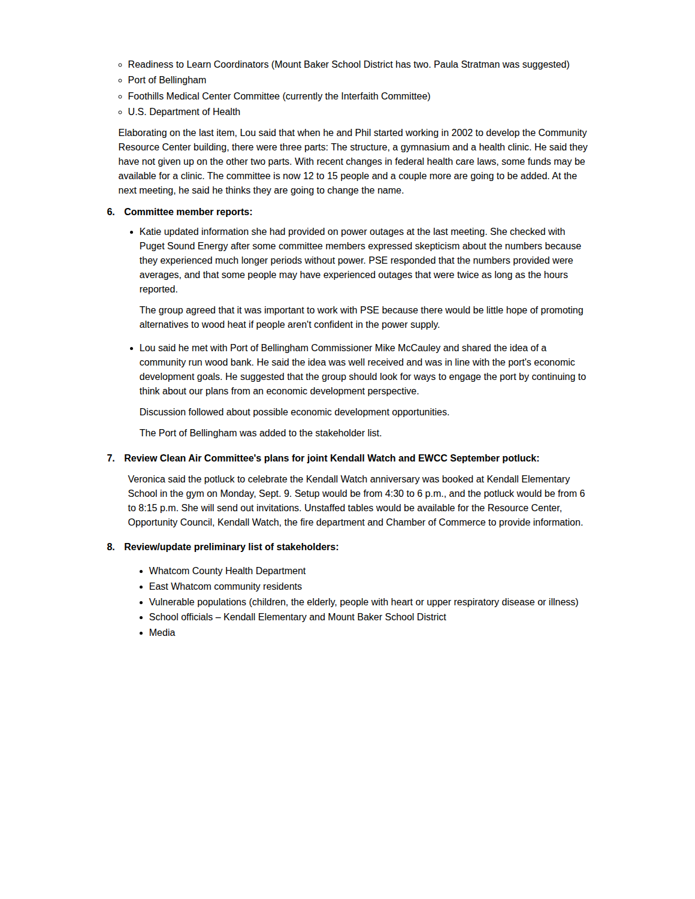Readiness to Learn Coordinators (Mount Baker School District has two. Paula Stratman was suggested)
Port of Bellingham
Foothills Medical Center Committee (currently the Interfaith Committee)
U.S. Department of Health
Elaborating on the last item, Lou said that when he and Phil started working in 2002 to develop the Community Resource Center building, there were three parts: The structure, a gymnasium and a health clinic. He said they have not given up on the other two parts. With recent changes in federal health care laws, some funds may be available for a clinic. The committee is now 12 to 15 people and a couple more are going to be added. At the next meeting, he said he thinks they are going to change the name.
6. Committee member reports:
Katie updated information she had provided on power outages at the last meeting. She checked with Puget Sound Energy after some committee members expressed skepticism about the numbers because they experienced much longer periods without power. PSE responded that the numbers provided were averages, and that some people may have experienced outages that were twice as long as the hours reported.
The group agreed that it was important to work with PSE because there would be little hope of promoting alternatives to wood heat if people aren't confident in the power supply.
Lou said he met with Port of Bellingham Commissioner Mike McCauley and shared the idea of a community run wood bank. He said the idea was well received and was in line with the port's economic development goals. He suggested that the group should look for ways to engage the port by continuing to think about our plans from an economic development perspective.
Discussion followed about possible economic development opportunities.
The Port of Bellingham was added to the stakeholder list.
7. Review Clean Air Committee's plans for joint Kendall Watch and EWCC September potluck:
Veronica said the potluck to celebrate the Kendall Watch anniversary was booked at Kendall Elementary School in the gym on Monday, Sept. 9. Setup would be from 4:30 to 6 p.m., and the potluck would be from 6 to 8:15 p.m. She will send out invitations. Unstaffed tables would be available for the Resource Center, Opportunity Council, Kendall Watch, the fire department and Chamber of Commerce to provide information.
8. Review/update preliminary list of stakeholders:
Whatcom County Health Department
East Whatcom community residents
Vulnerable populations (children, the elderly, people with heart or upper respiratory disease or illness)
School officials – Kendall Elementary and Mount Baker School District
Media